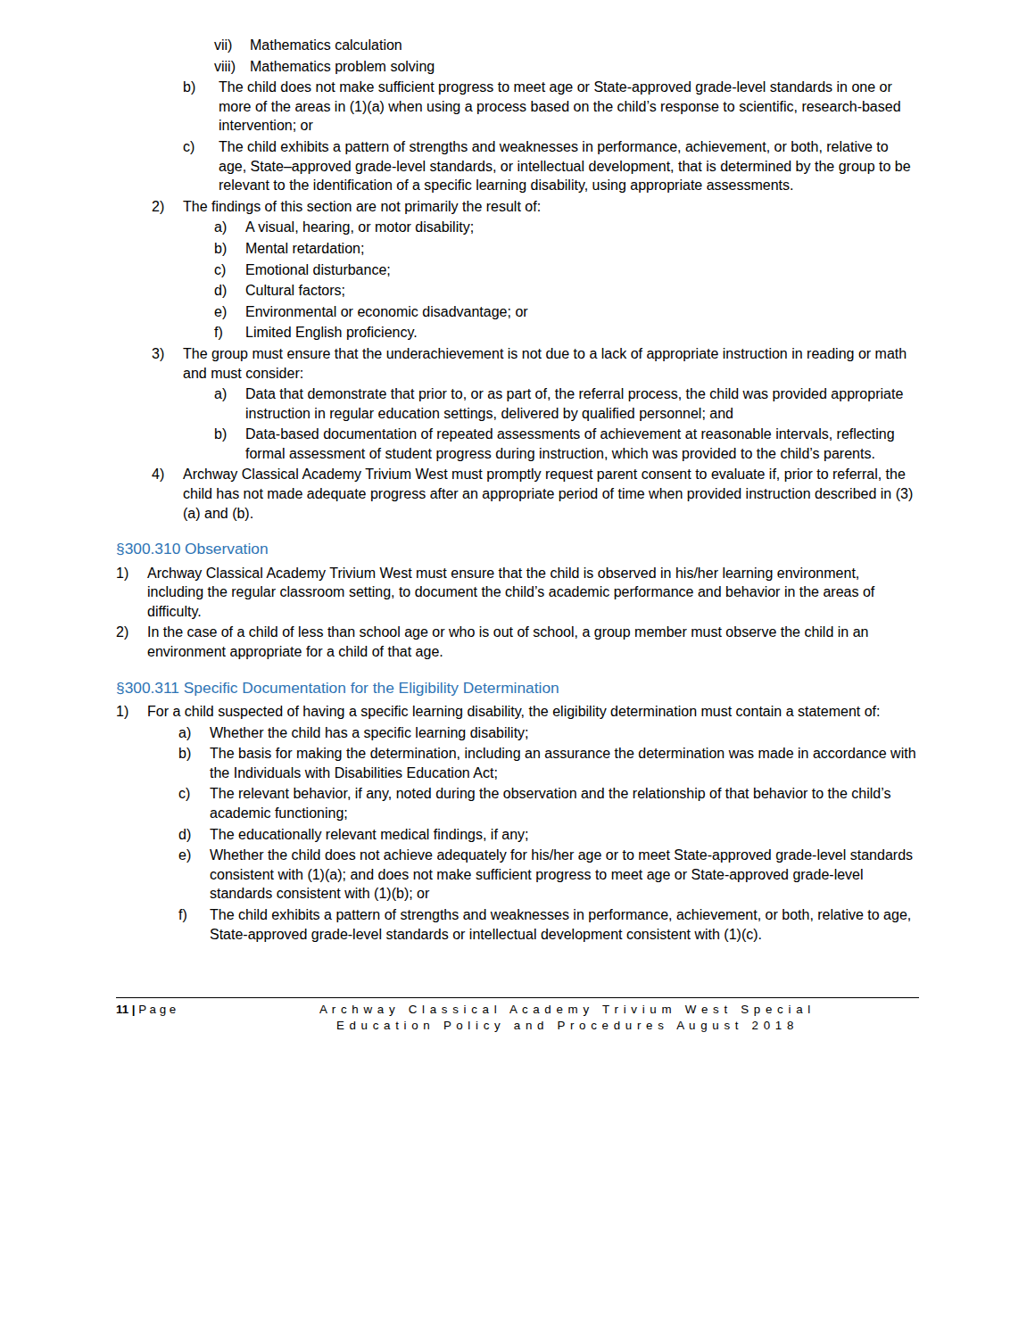vii) Mathematics calculation
viii) Mathematics problem solving
b) The child does not make sufficient progress to meet age or State-approved grade-level standards in one or more of the areas in (1)(a) when using a process based on the child’s response to scientific, research-based intervention; or
c) The child exhibits a pattern of strengths and weaknesses in performance, achievement, or both, relative to age, State–approved grade-level standards, or intellectual development, that is determined by the group to be relevant to the identification of a specific learning disability, using appropriate assessments.
2) The findings of this section are not primarily the result of:
a) A visual, hearing, or motor disability;
b) Mental retardation;
c) Emotional disturbance;
d) Cultural factors;
e) Environmental or economic disadvantage; or
f) Limited English proficiency.
3) The group must ensure that the underachievement is not due to a lack of appropriate instruction in reading or math and must consider:
a) Data that demonstrate that prior to, or as part of, the referral process, the child was provided appropriate instruction in regular education settings, delivered by qualified personnel; and
b) Data-based documentation of repeated assessments of achievement at reasonable intervals, reflecting formal assessment of student progress during instruction, which was provided to the child’s parents.
4) Archway Classical Academy Trivium West must promptly request parent consent to evaluate if, prior to referral, the child has not made adequate progress after an appropriate period of time when provided instruction described in (3)(a) and (b).
§300.310 Observation
1) Archway Classical Academy Trivium West must ensure that the child is observed in his/her learning environment, including the regular classroom setting, to document the child’s academic performance and behavior in the areas of difficulty.
2) In the case of a child of less than school age or who is out of school, a group member must observe the child in an environment appropriate for a child of that age.
§300.311 Specific Documentation for the Eligibility Determination
1) For a child suspected of having a specific learning disability, the eligibility determination must contain a statement of:
a) Whether the child has a specific learning disability;
b) The basis for making the determination, including an assurance the determination was made in accordance with the Individuals with Disabilities Education Act;
c) The relevant behavior, if any, noted during the observation and the relationship of that behavior to the child’s academic functioning;
d) The educationally relevant medical findings, if any;
e) Whether the child does not achieve adequately for his/her age or to meet State-approved grade-level standards consistent with (1)(a); and does not make sufficient progress to meet age or State-approved grade-level standards consistent with (1)(b); or
f) The child exhibits a pattern of strengths and weaknesses in performance, achievement, or both, relative to age, State-approved grade-level standards or intellectual development consistent with (1)(c).
11 | P a g e
A r c h w a y C l a s s i c a l A c a d e m y T r i v i u m W e s t S p e c i a l
E d u c a t i o n P o l i c y a n d P r o c e d u r e s A u g u s t 2 0 1 8